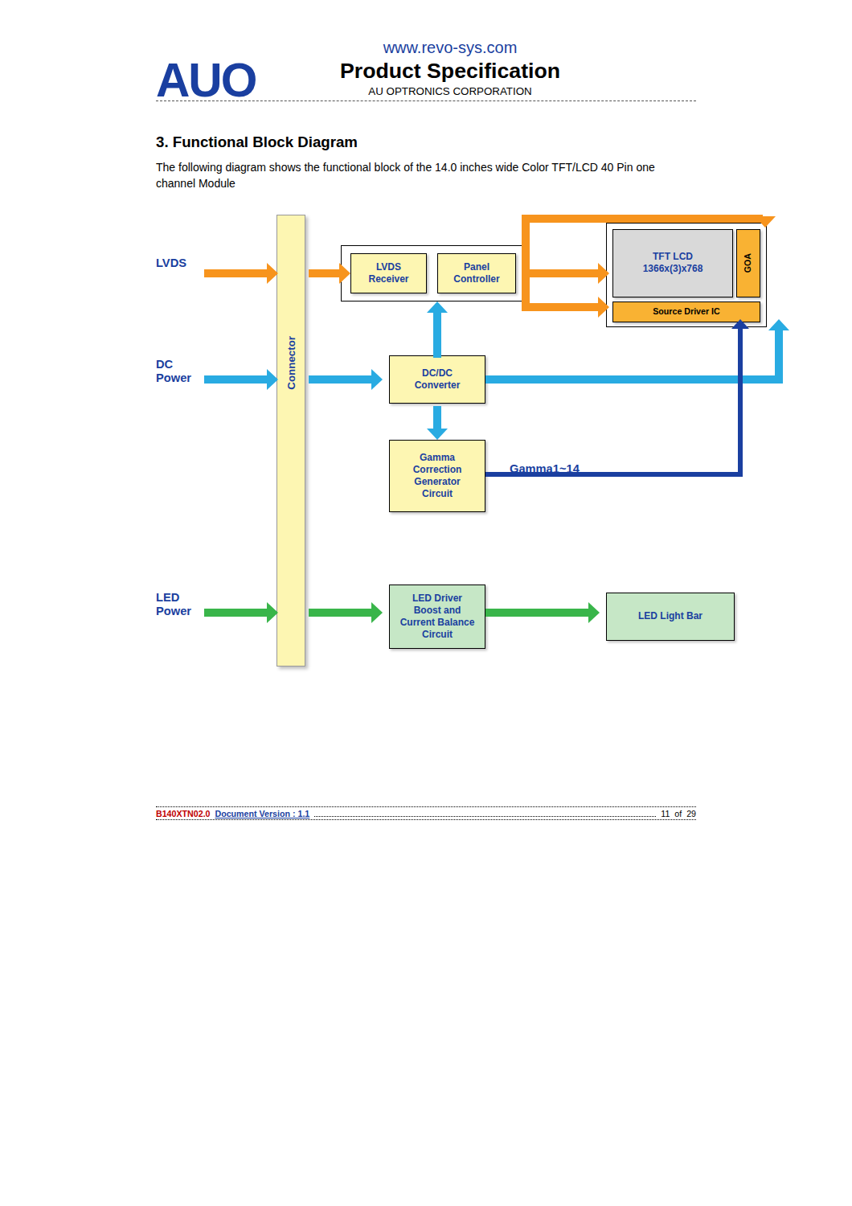AUO
www.revo-sys.com
Product Specification
AU OPTRONICS CORPORATION
3. Functional Block Diagram
The following diagram shows the functional block of the 14.0 inches wide Color TFT/LCD 40 Pin one channel Module
LVDS
DC
Power
LED
Power
Connector
LVDS
Receiver
Panel
Controller
TFT LCD
1366x(3)x768
GOA
Source Driver IC
DC/DC
Converter
Gamma
Correction
Generator
Circuit
Gamma1~14
LED Driver
Boost and
Current Balance
Circuit
LED Light Bar
B140XTN02.0 Document Version : 1.1 11 of 29